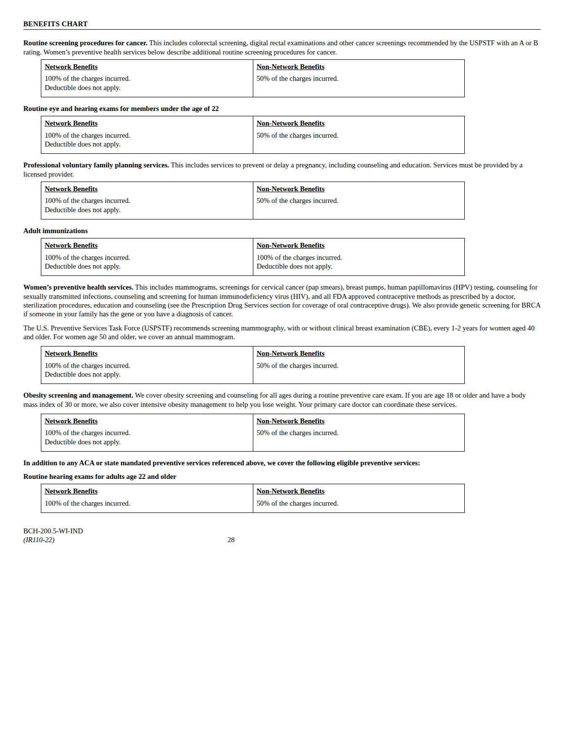BENEFITS CHART
Routine screening procedures for cancer. This includes colorectal screening, digital rectal examinations and other cancer screenings recommended by the USPSTF with an A or B rating. Women’s preventive health services below describe additional routine screening procedures for cancer.
| Network Benefits | Non-Network Benefits |
| 100% of the charges incurred. Deductible does not apply. | 50% of the charges incurred. |
Routine eye and hearing exams for members under the age of 22
| Network Benefits | Non-Network Benefits |
| 100% of the charges incurred. Deductible does not apply. | 50% of the charges incurred. |
Professional voluntary family planning services. This includes services to prevent or delay a pregnancy, including counseling and education. Services must be provided by a licensed provider.
| Network Benefits | Non-Network Benefits |
| 100% of the charges incurred. Deductible does not apply. | 50% of the charges incurred. |
Adult immunizations
| Network Benefits | Non-Network Benefits |
| 100% of the charges incurred. Deductible does not apply. | 100% of the charges incurred. Deductible does not apply. |
Women’s preventive health services. This includes mammograms, screenings for cervical cancer (pap smears), breast pumps, human papillomavirus (HPV) testing, counseling for sexually transmitted infections, counseling and screening for human immunodeficiency virus (HIV), and all FDA approved contraceptive methods as prescribed by a doctor, sterilization procedures, education and counseling (see the Prescription Drug Services section for coverage of oral contraceptive drugs). We also provide genetic screening for BRCA if someone in your family has the gene or you have a diagnosis of cancer.
The U.S. Preventive Services Task Force (USPSTF) recommends screening mammography, with or without clinical breast examination (CBE), every 1-2 years for women aged 40 and older. For women age 50 and older, we cover an annual mammogram.
| Network Benefits | Non-Network Benefits |
| 100% of the charges incurred. Deductible does not apply. | 50% of the charges incurred. |
Obesity screening and management. We cover obesity screening and counseling for all ages during a routine preventive care exam. If you are age 18 or older and have a body mass index of 30 or more, we also cover intensive obesity management to help you lose weight. Your primary care doctor can coordinate these services.
| Network Benefits | Non-Network Benefits |
| 100% of the charges incurred. Deductible does not apply. | 50% of the charges incurred. |
In addition to any ACA or state mandated preventive services referenced above, we cover the following eligible preventive services:
Routine hearing exams for adults age 22 and older
| Network Benefits | Non-Network Benefits |
| 100% of the charges incurred. | 50% of the charges incurred. |
BCH-200.5-WI-IND
(IR110-22) 28